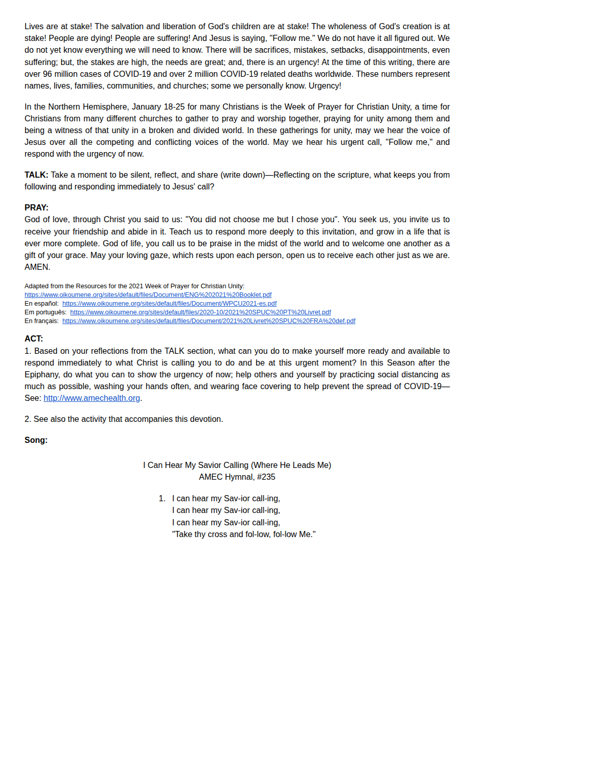Lives are at stake! The salvation and liberation of God's children are at stake! The wholeness of God's creation is at stake! People are dying! People are suffering! And Jesus is saying, "Follow me." We do not have it all figured out. We do not yet know everything we will need to know. There will be sacrifices, mistakes, setbacks, disappointments, even suffering; but, the stakes are high, the needs are great; and, there is an urgency! At the time of this writing, there are over 96 million cases of COVID-19 and over 2 million COVID-19 related deaths worldwide. These numbers represent names, lives, families, communities, and churches; some we personally know. Urgency!
In the Northern Hemisphere, January 18-25 for many Christians is the Week of Prayer for Christian Unity, a time for Christians from many different churches to gather to pray and worship together, praying for unity among them and being a witness of that unity in a broken and divided world. In these gatherings for unity, may we hear the voice of Jesus over all the competing and conflicting voices of the world. May we hear his urgent call, "Follow me," and respond with the urgency of now.
TALK: Take a moment to be silent, reflect, and share (write down)—Reflecting on the scripture, what keeps you from following and responding immediately to Jesus' call?
PRAY:
God of love, through Christ you said to us: "You did not choose me but I chose you". You seek us, you invite us to receive your friendship and abide in it. Teach us to respond more deeply to this invitation, and grow in a life that is ever more complete. God of life, you call us to be praise in the midst of the world and to welcome one another as a gift of your grace. May your loving gaze, which rests upon each person, open us to receive each other just as we are. AMEN.
Adapted from the Resources for the 2021 Week of Prayer for Christian Unity:
https://www.oikoumene.org/sites/default/files/Document/ENG%202021%20Booklet.pdf
En español: https://www.oikoumene.org/sites/default/files/Document/WPCU2021-es.pdf
Em português: https://www.oikoumene.org/sites/default/files/2020-10/2021%20SPUC%20PT%20Livret.pdf
En français: https://www.oikoumene.org/sites/default/files/Document/2021%20Livret%20SPUC%20FRA%20def.pdf
ACT:
1. Based on your reflections from the TALK section, what can you do to make yourself more ready and available to respond immediately to what Christ is calling you to do and be at this urgent moment? In this Season after the Epiphany, do what you can to show the urgency of now; help others and yourself by practicing social distancing as much as possible, washing your hands often, and wearing face covering to help prevent the spread of COVID-19—See: http://www.amechealth.org.
2. See also the activity that accompanies this devotion.
Song:
I Can Hear My Savior Calling (Where He Leads Me)
AMEC Hymnal, #235
1.
I can hear my Sav-ior call-ing,
I can hear my Sav-ior call-ing,
I can hear my Sav-ior call-ing,
"Take thy cross and fol-low, fol-low Me."